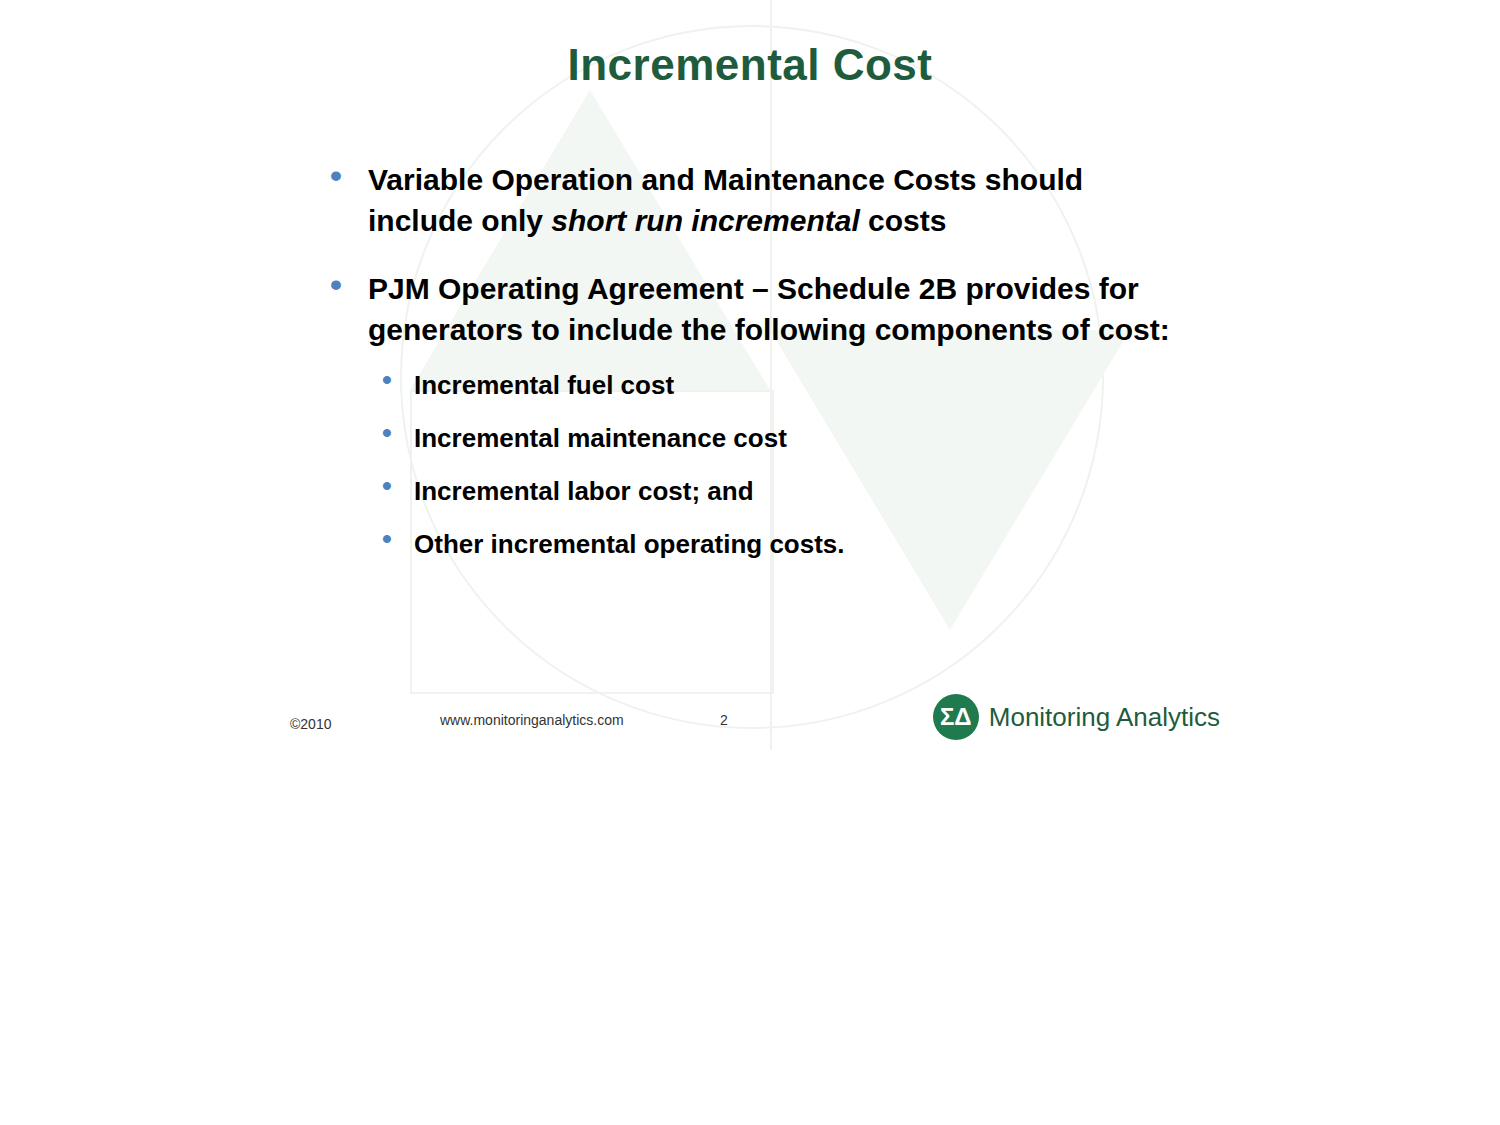Incremental Cost
Variable Operation and Maintenance Costs should include only short run incremental costs
PJM Operating Agreement – Schedule 2B provides for generators to include the following components of cost:
Incremental fuel cost
Incremental maintenance cost
Incremental labor cost; and
Other incremental operating costs.
©2010 www.monitoringanalytics.com 2
ΣΔ
Monitoring Analytics